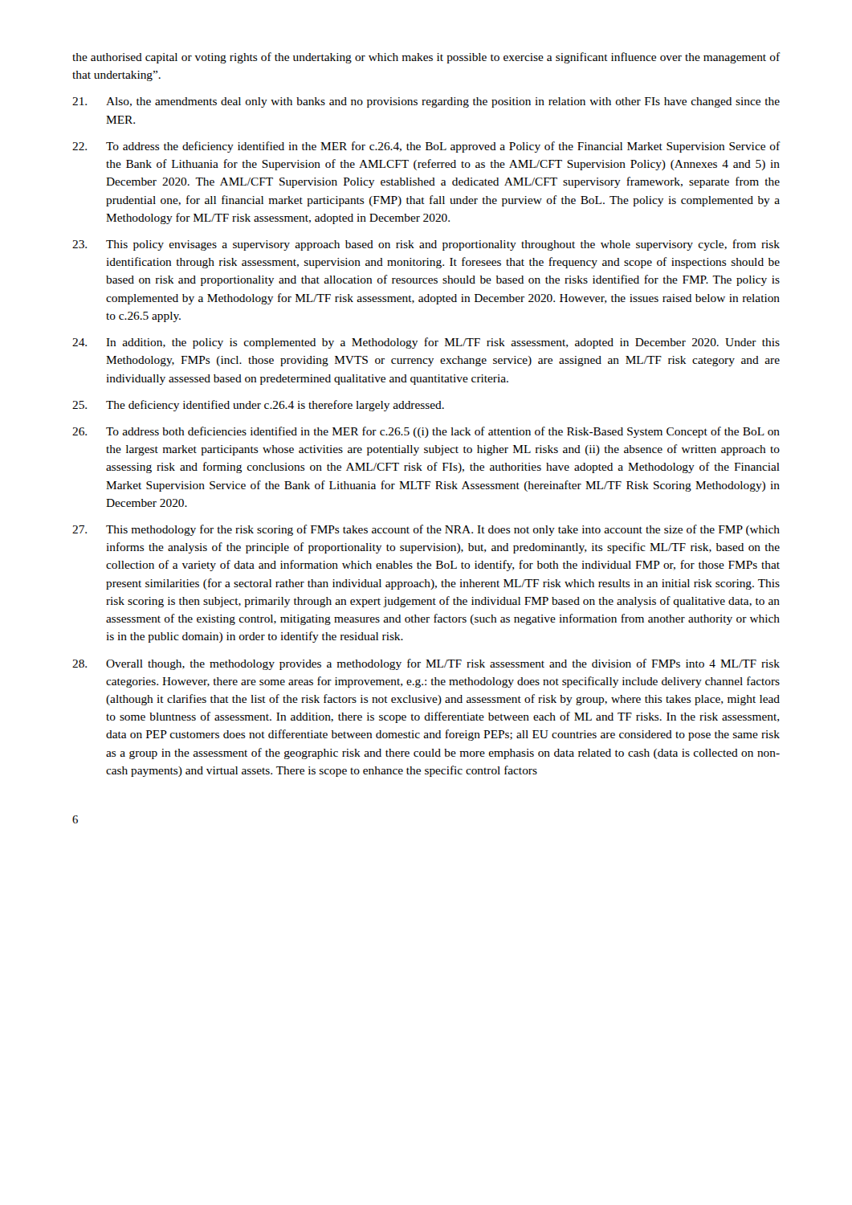the authorised capital or voting rights of the undertaking or which makes it possible to exercise a significant influence over the management of that undertaking”.
21.
Also, the amendments deal only with banks and no provisions regarding the position in relation with other FIs have changed since the MER.
22.
To address the deficiency identified in the MER for c.26.4, the BoL approved a Policy of the Financial Market Supervision Service of the Bank of Lithuania for the Supervision of the AMLCFT (referred to as the AML/CFT Supervision Policy) (Annexes 4 and 5) in December 2020. The AML/CFT Supervision Policy established a dedicated AML/CFT supervisory framework, separate from the prudential one, for all financial market participants (FMP) that fall under the purview of the BoL. The policy is complemented by a Methodology for ML/TF risk assessment, adopted in December 2020.
23.
This policy envisages a supervisory approach based on risk and proportionality throughout the whole supervisory cycle, from risk identification through risk assessment, supervision and monitoring. It foresees that the frequency and scope of inspections should be based on risk and proportionality and that allocation of resources should be based on the risks identified for the FMP. The policy is complemented by a Methodology for ML/TF risk assessment, adopted in December 2020. However, the issues raised below in relation to c.26.5 apply.
24.
In addition, the policy is complemented by a Methodology for ML/TF risk assessment, adopted in December 2020. Under this Methodology, FMPs (incl. those providing MVTS or currency exchange service) are assigned an ML/TF risk category and are individually assessed based on predetermined qualitative and quantitative criteria.
25.
The deficiency identified under c.26.4 is therefore largely addressed.
26.
To address both deficiencies identified in the MER for c.26.5 ((i) the lack of attention of the Risk-Based System Concept of the BoL on the largest market participants whose activities are potentially subject to higher ML risks and (ii) the absence of written approach to assessing risk and forming conclusions on the AML/CFT risk of FIs), the authorities have adopted a Methodology of the Financial Market Supervision Service of the Bank of Lithuania for MLTF Risk Assessment (hereinafter ML/TF Risk Scoring Methodology) in December 2020.
27.
This methodology for the risk scoring of FMPs takes account of the NRA. It does not only take into account the size of the FMP (which informs the analysis of the principle of proportionality to supervision), but, and predominantly, its specific ML/TF risk, based on the collection of a variety of data and information which enables the BoL to identify, for both the individual FMP or, for those FMPs that present similarities (for a sectoral rather than individual approach), the inherent ML/TF risk which results in an initial risk scoring. This risk scoring is then subject, primarily through an expert judgement of the individual FMP based on the analysis of qualitative data, to an assessment of the existing control, mitigating measures and other factors (such as negative information from another authority or which is in the public domain) in order to identify the residual risk.
28.
Overall though, the methodology provides a methodology for ML/TF risk assessment and the division of FMPs into 4 ML/TF risk categories. However, there are some areas for improvement, e.g.: the methodology does not specifically include delivery channel factors (although it clarifies that the list of the risk factors is not exclusive) and assessment of risk by group, where this takes place, might lead to some bluntness of assessment. In addition, there is scope to differentiate between each of ML and TF risks. In the risk assessment, data on PEP customers does not differentiate between domestic and foreign PEPs; all EU countries are considered to pose the same risk as a group in the assessment of the geographic risk and there could be more emphasis on data related to cash (data is collected on non-cash payments) and virtual assets. There is scope to enhance the specific control factors
6